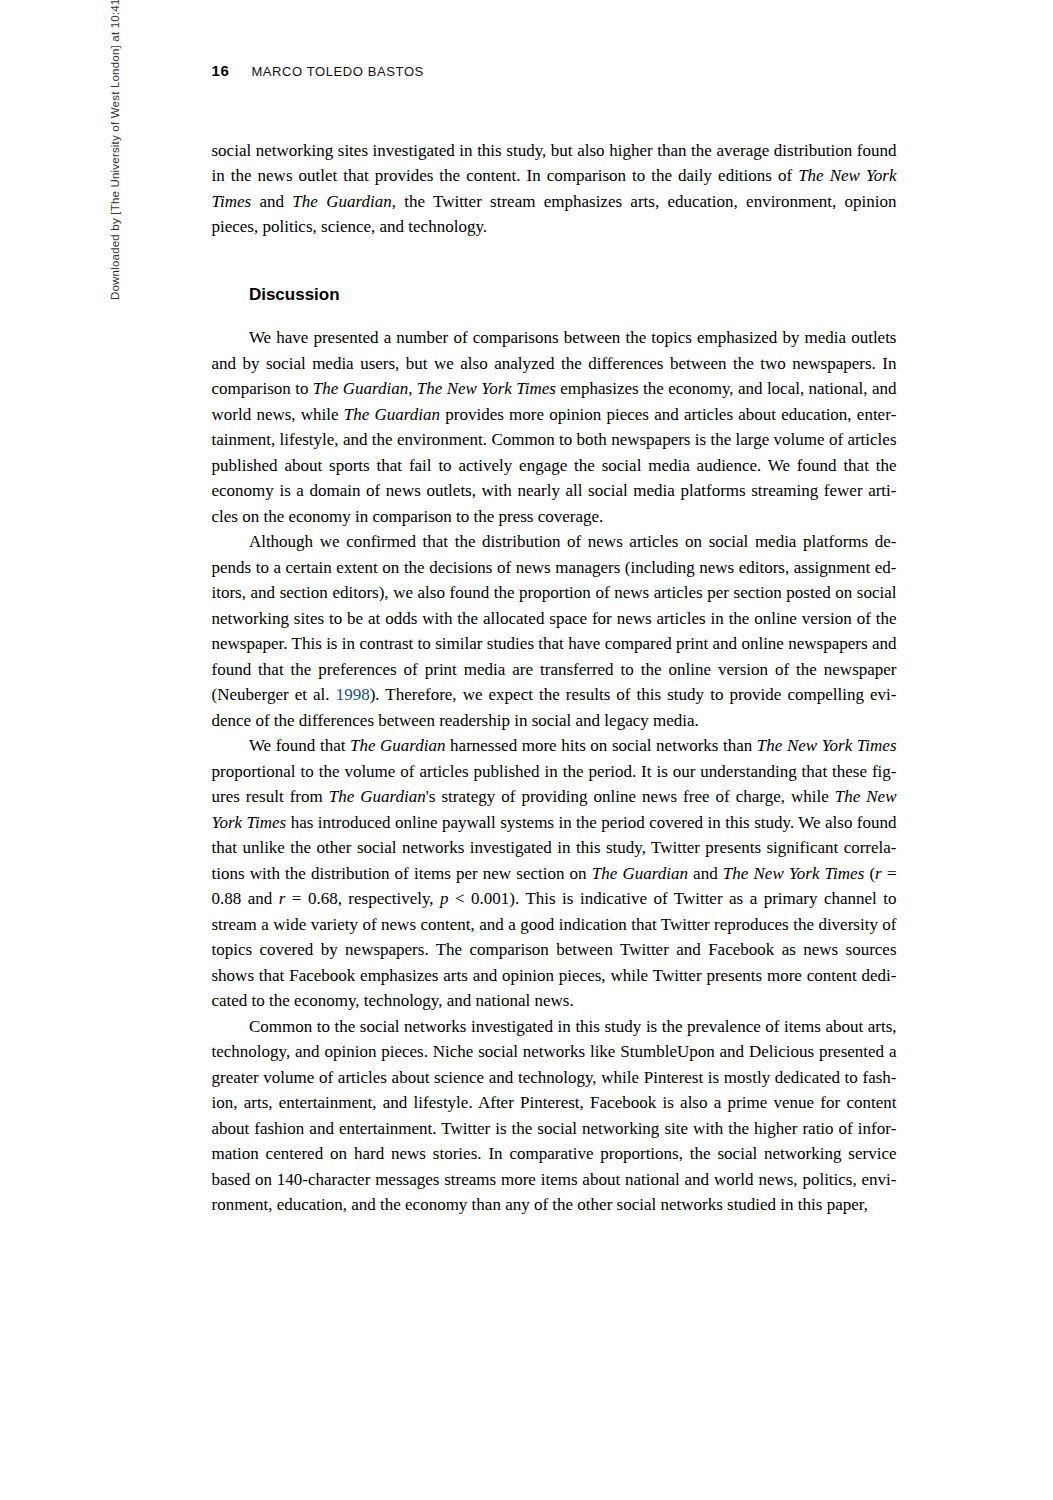Downloaded by [The University of West London] at 10:41 09 April 2014
16 Marco Toledo Bastos
social networking sites investigated in this study, but also higher than the average distribution found in the news outlet that provides the content. In comparison to the daily editions of The New York Times and The Guardian, the Twitter stream emphasizes arts, education, environment, opinion pieces, politics, science, and technology.
Discussion
We have presented a number of comparisons between the topics emphasized by media outlets and by social media users, but we also analyzed the differences between the two newspapers. In comparison to The Guardian, The New York Times emphasizes the economy, and local, national, and world news, while The Guardian provides more opinion pieces and articles about education, entertainment, lifestyle, and the environment. Common to both newspapers is the large volume of articles published about sports that fail to actively engage the social media audience. We found that the economy is a domain of news outlets, with nearly all social media platforms streaming fewer articles on the economy in comparison to the press coverage.
Although we confirmed that the distribution of news articles on social media platforms depends to a certain extent on the decisions of news managers (including news editors, assignment editors, and section editors), we also found the proportion of news articles per section posted on social networking sites to be at odds with the allocated space for news articles in the online version of the newspaper. This is in contrast to similar studies that have compared print and online newspapers and found that the preferences of print media are transferred to the online version of the newspaper (Neuberger et al. 1998). Therefore, we expect the results of this study to provide compelling evidence of the differences between readership in social and legacy media.
We found that The Guardian harnessed more hits on social networks than The New York Times proportional to the volume of articles published in the period. It is our understanding that these figures result from The Guardian's strategy of providing online news free of charge, while The New York Times has introduced online paywall systems in the period covered in this study. We also found that unlike the other social networks investigated in this study, Twitter presents significant correlations with the distribution of items per new section on The Guardian and The New York Times (r = 0.88 and r = 0.68, respectively, p < 0.001). This is indicative of Twitter as a primary channel to stream a wide variety of news content, and a good indication that Twitter reproduces the diversity of topics covered by newspapers. The comparison between Twitter and Facebook as news sources shows that Facebook emphasizes arts and opinion pieces, while Twitter presents more content dedicated to the economy, technology, and national news.
Common to the social networks investigated in this study is the prevalence of items about arts, technology, and opinion pieces. Niche social networks like StumbleUpon and Delicious presented a greater volume of articles about science and technology, while Pinterest is mostly dedicated to fashion, arts, entertainment, and lifestyle. After Pinterest, Facebook is also a prime venue for content about fashion and entertainment. Twitter is the social networking site with the higher ratio of information centered on hard news stories. In comparative proportions, the social networking service based on 140-character messages streams more items about national and world news, politics, environment, education, and the economy than any of the other social networks studied in this paper,